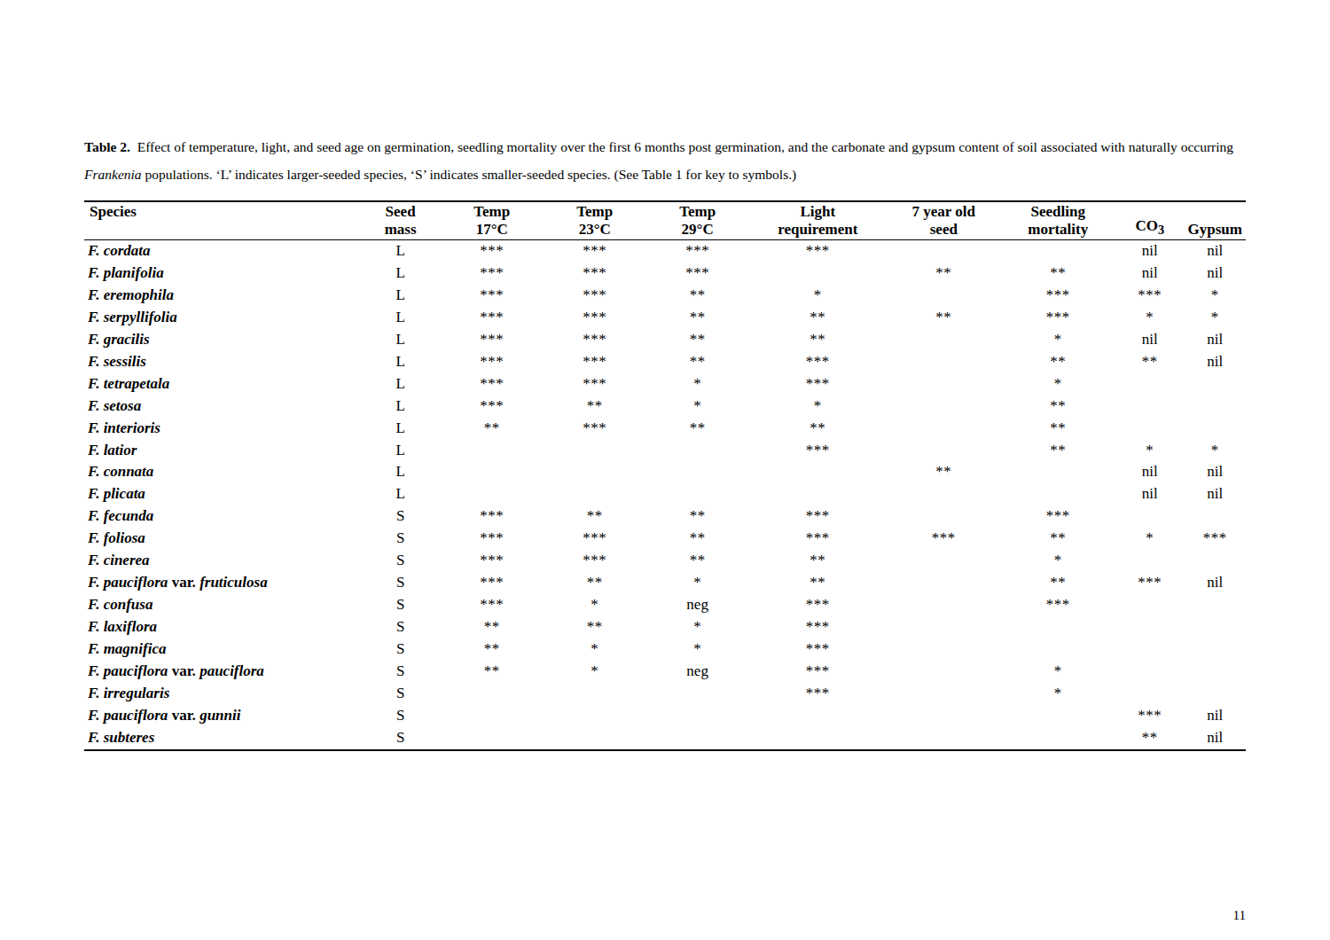Table 2. Effect of temperature, light, and seed age on germination, seedling mortality over the first 6 months post germination, and the carbonate and gypsum content of soil associated with naturally occurring Frankenia populations. ‘L’ indicates larger-seeded species, ‘S’ indicates smaller-seeded species. (See Table 1 for key to symbols.)
| Species | Seed mass | Temp 17°C | Temp 23°C | Temp 29°C | Light requirement | 7 year old seed | Seedling mortality | CO 3 | Gypsum |
| --- | --- | --- | --- | --- | --- | --- | --- | --- | --- |
| F. cordata | L | *** | *** | *** | *** | | | nil | nil |
| F. planifolia | L | *** | *** | *** | | ** | ** | nil | nil |
| F. eremophila | L | *** | *** | ** | * | | *** | *** | * |
| F. serpyllifolia | L | *** | *** | ** | ** | ** | *** | * | * |
| F. gracilis | L | *** | *** | ** | ** | | * | nil | nil |
| F. sessilis | L | *** | *** | ** | *** | | ** | ** | nil |
| F. tetrapetala | L | *** | *** | * | *** | | * | | |
| F. setosa | L | *** | ** | * | * | | ** | | |
| F. interioris | L | ** | *** | ** | ** | | ** | | |
| F. latior | L | | | | *** | | ** | * | * |
| F. connata | L | | | | | ** | | nil | nil |
| F. plicata | L | | | | | | | nil | nil |
| F. fecunda | S | *** | ** | ** | *** | | *** | | |
| F. foliosa | S | *** | *** | ** | *** | *** | ** | * | *** |
| F. cinerea | S | *** | *** | ** | ** | | * | | |
| F. pauciflora var. fruticulosa | S | *** | ** | * | ** | | ** | *** | nil |
| F. confusa | S | *** | * | neg | *** | | *** | | |
| F. laxiflora | S | ** | ** | * | *** | | | | |
| F. magnifica | S | ** | * | * | *** | | | | |
| F. pauciflora var. pauciflora | S | ** | * | neg | *** | | * | | |
| F. irregularis | S | | | | *** | | * | | |
| F. pauciflora var. gunnii | S | | | | | | | *** | nil |
| F. subteres | S | | | | | | | ** | nil |
11